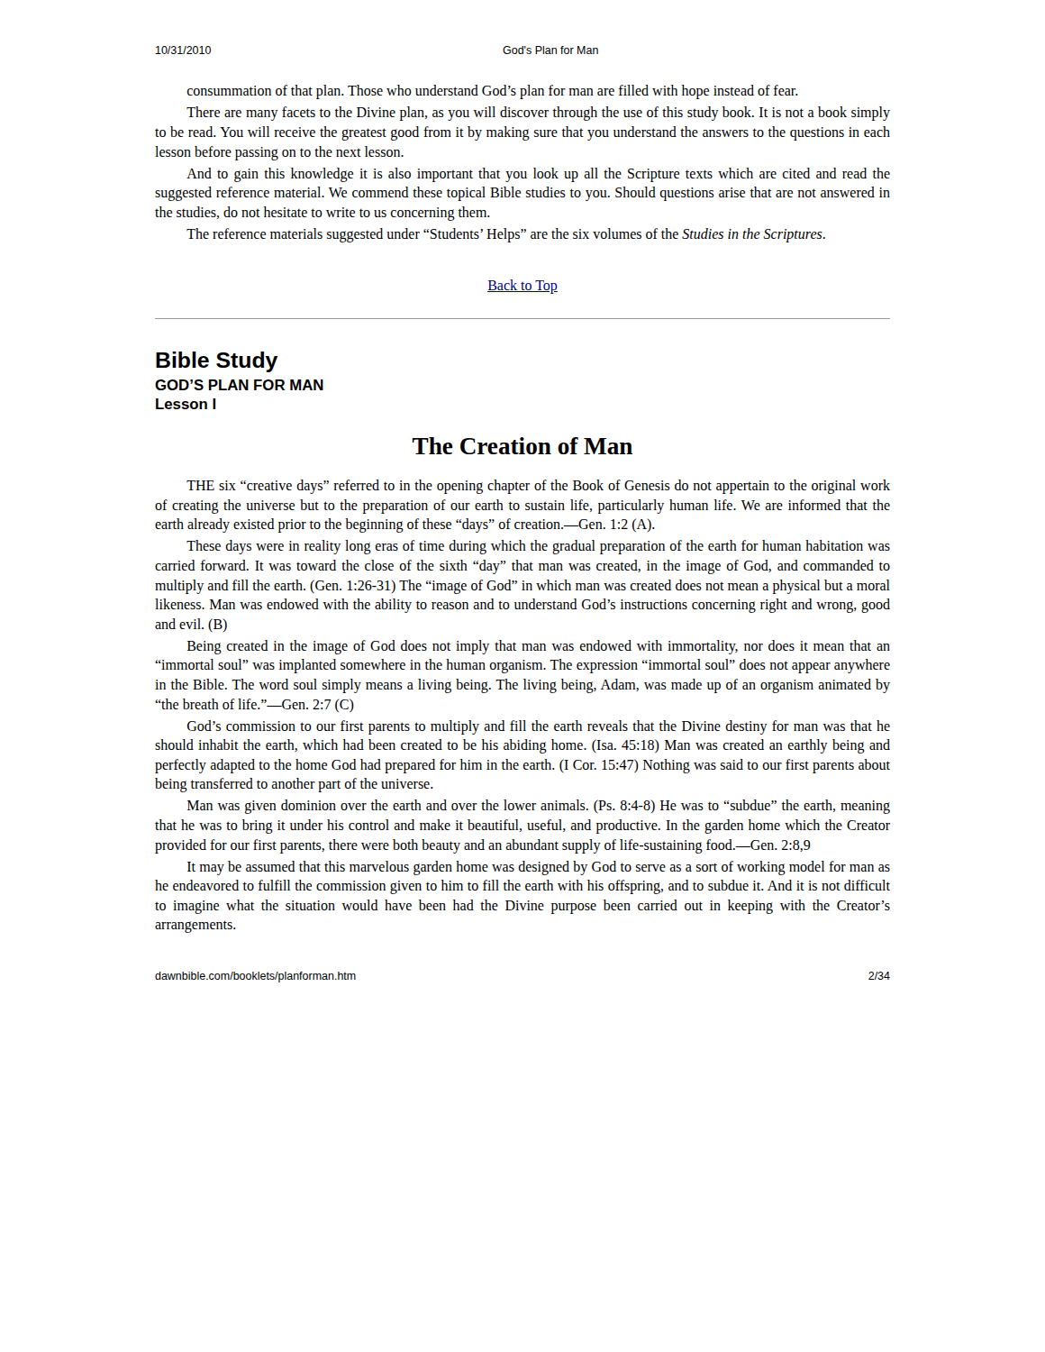10/31/2010 God's Plan for Man
consummation of that plan. Those who understand God’s plan for man are filled with hope instead of fear.
There are many facets to the Divine plan, as you will discover through the use of this study book. It is not a book simply to be read. You will receive the greatest good from it by making sure that you understand the answers to the questions in each lesson before passing on to the next lesson.
And to gain this knowledge it is also important that you look up all the Scripture texts which are cited and read the suggested reference material. We commend these topical Bible studies to you. Should questions arise that are not answered in the studies, do not hesitate to write to us concerning them.
The reference materials suggested under “Students’ Helps” are the six volumes of the Studies in the Scriptures.
Back to Top
Bible Study
GOD’S PLAN FOR MAN
Lesson I
The Creation of Man
THE six “creative days” referred to in the opening chapter of the Book of Genesis do not appertain to the original work of creating the universe but to the preparation of our earth to sustain life, particularly human life. We are informed that the earth already existed prior to the beginning of these “days” of creation.—Gen. 1:2 (A).
These days were in reality long eras of time during which the gradual preparation of the earth for human habitation was carried forward. It was toward the close of the sixth “day” that man was created, in the image of God, and commanded to multiply and fill the earth. (Gen. 1:26-31) The “image of God” in which man was created does not mean a physical but a moral likeness. Man was endowed with the ability to reason and to understand God’s instructions concerning right and wrong, good and evil. (B)
Being created in the image of God does not imply that man was endowed with immortality, nor does it mean that an “immortal soul” was implanted somewhere in the human organism. The expression “immortal soul” does not appear anywhere in the Bible. The word soul simply means a living being. The living being, Adam, was made up of an organism animated by “the breath of life.”—Gen. 2:7 (C)
God’s commission to our first parents to multiply and fill the earth reveals that the Divine destiny for man was that he should inhabit the earth, which had been created to be his abiding home. (Isa. 45:18) Man was created an earthly being and perfectly adapted to the home God had prepared for him in the earth. (I Cor. 15:47) Nothing was said to our first parents about being transferred to another part of the universe.
Man was given dominion over the earth and over the lower animals. (Ps. 8:4-8) He was to “subdue” the earth, meaning that he was to bring it under his control and make it beautiful, useful, and productive. In the garden home which the Creator provided for our first parents, there were both beauty and an abundant supply of life-sustaining food.—Gen. 2:8,9
It may be assumed that this marvelous garden home was designed by God to serve as a sort of working model for man as he endeavored to fulfill the commission given to him to fill the earth with his offspring, and to subdue it. And it is not difficult to imagine what the situation would have been had the Divine purpose been carried out in keeping with the Creator’s arrangements.
dawnbible.com/booklets/planforman.htm 2/34